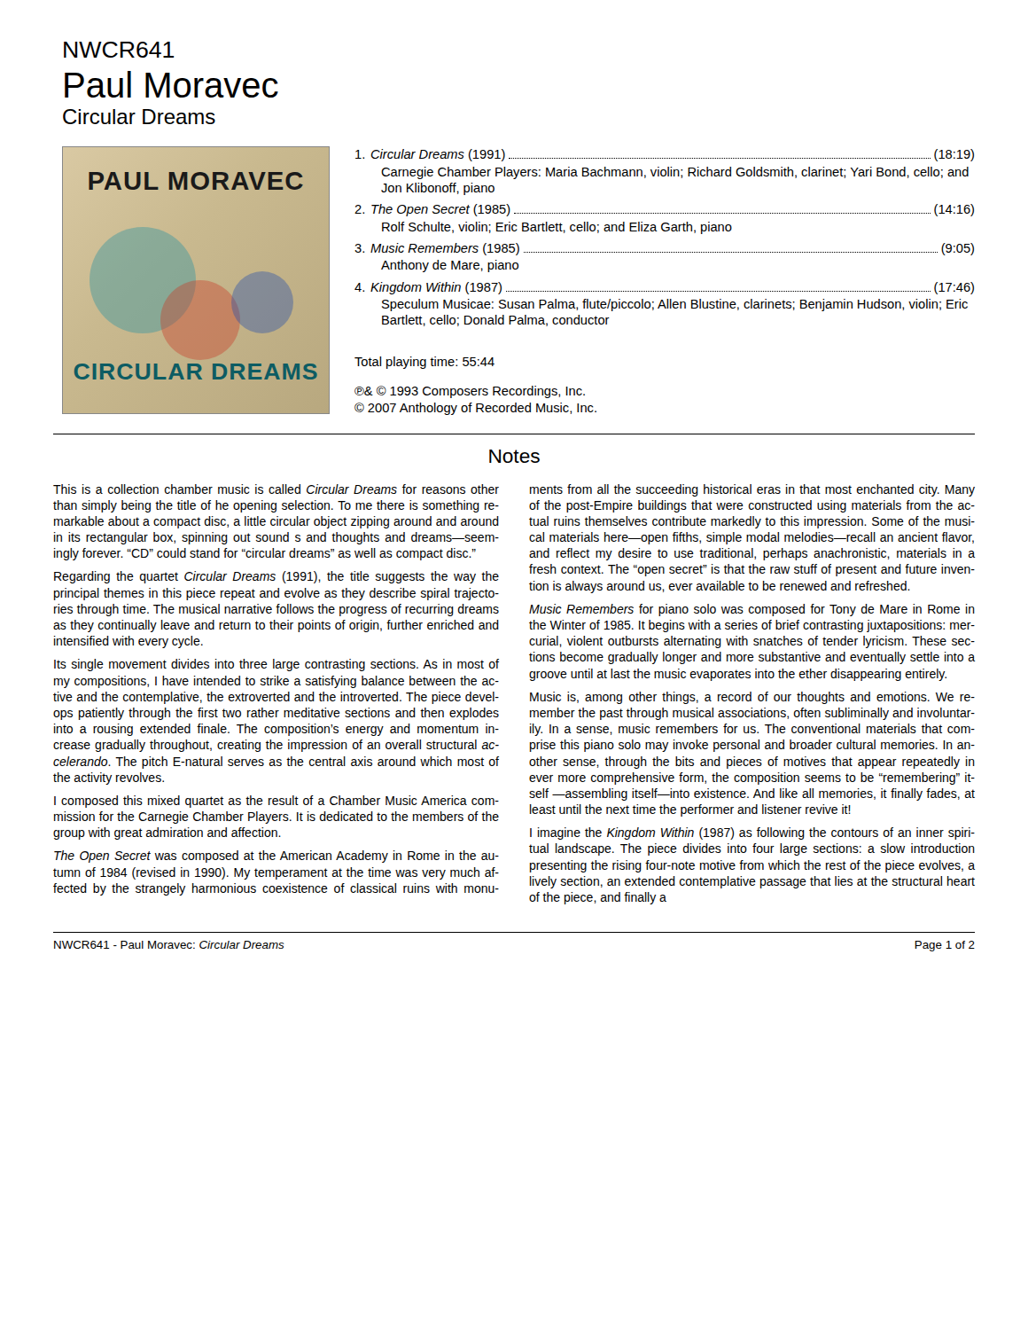NWCR641
Paul Moravec
Circular Dreams
PAUL MORAVEC
CIRCULAR DREAMS
1. Circular Dreams (1991) (18:19)
Carnegie Chamber Players: Maria Bachmann, violin; Richard Goldsmith, clarinet; Yari Bond, cello; and Jon Klibonoff, piano
2. The Open Secret (1985) (14:16)
Rolf Schulte, violin; Eric Bartlett, cello; and Eliza Garth, piano
3. Music Remembers (1985) (9:05)
Anthony de Mare, piano
4. Kingdom Within (1987) (17:46)
Speculum Musicae: Susan Palma, flute/piccolo; Allen Blustine, clarinets; Benjamin Hudson, violin; Eric Bartlett, cello; Donald Palma, conductor
Total playing time: 55:44
℗& © 1993 Composers Recordings, Inc.
© 2007 Anthology of Recorded Music, Inc.
Notes
This is a collection chamber music is called Circular Dreams for reasons other than simply being the title of he opening selection. To me there is something remarkable about a compact disc, a little circular object zipping around and around in its rectangular box, spinning out sound s and thoughts and dreams—seemingly forever. “CD” could stand for “circular dreams” as well as compact disc.”
Regarding the quartet Circular Dreams (1991), the title suggests the way the principal themes in this piece repeat and evolve as they describe spiral trajectories through time. The musical narrative follows the progress of recurring dreams as they continually leave and return to their points of origin, further enriched and intensified with every cycle.
Its single movement divides into three large contrasting sections. As in most of my compositions, I have intended to strike a satisfying balance between the active and the contemplative, the extroverted and the introverted. The piece develops patiently through the first two rather meditative sections and then explodes into a rousing extended finale. The composition’s energy and momentum increase gradually throughout, creating the impression of an overall structural accelerando. The pitch E-natural serves as the central axis around which most of the activity revolves.
I composed this mixed quartet as the result of a Chamber Music America commission for the Carnegie Chamber Players. It is dedicated to the members of the group with great admiration and affection.
The Open Secret was composed at the American Academy in Rome in the autumn of 1984 (revised in 1990). My temperament at the time was very much affected by the strangely harmonious coexistence of classical ruins with monuments from all the succeeding historical eras in that most enchanted city. Many of the post-Empire buildings that were constructed using materials from the actual ruins themselves contribute markedly to this impression. Some of the musical materials here—open fifths, simple modal melodies—recall an ancient flavor, and reflect my desire to use traditional, perhaps anachronistic, materials in a fresh context. The “open secret” is that the raw stuff of present and future invention is always around us, ever available to be renewed and refreshed.
Music Remembers for piano solo was composed for Tony de Mare in Rome in the Winter of 1985. It begins with a series of brief contrasting juxtapositions: mercurial, violent outbursts alternating with snatches of tender lyricism. These sections become gradually longer and more substantive and eventually settle into a groove until at last the music evaporates into the ether disappearing entirely.
Music is, among other things, a record of our thoughts and emotions. We remember the past through musical associations, often subliminally and involuntarily. In a sense, music remembers for us. The conventional materials that comprise this piano solo may invoke personal and broader cultural memories. In another sense, through the bits and pieces of motives that appear repeatedly in ever more comprehensive form, the composition seems to be “remembering” itself —assembling itself—into existence. And like all memories, it finally fades, at least until the next time the performer and listener revive it!
I imagine the Kingdom Within (1987) as following the contours of an inner spiritual landscape. The piece divides into four large sections: a slow introduction presenting the rising four-note motive from which the rest of the piece evolves, a lively section, an extended contemplative passage that lies at the structural heart of the piece, and finally a
NWCR641 - Paul Moravec: Circular Dreams Page 1 of 2